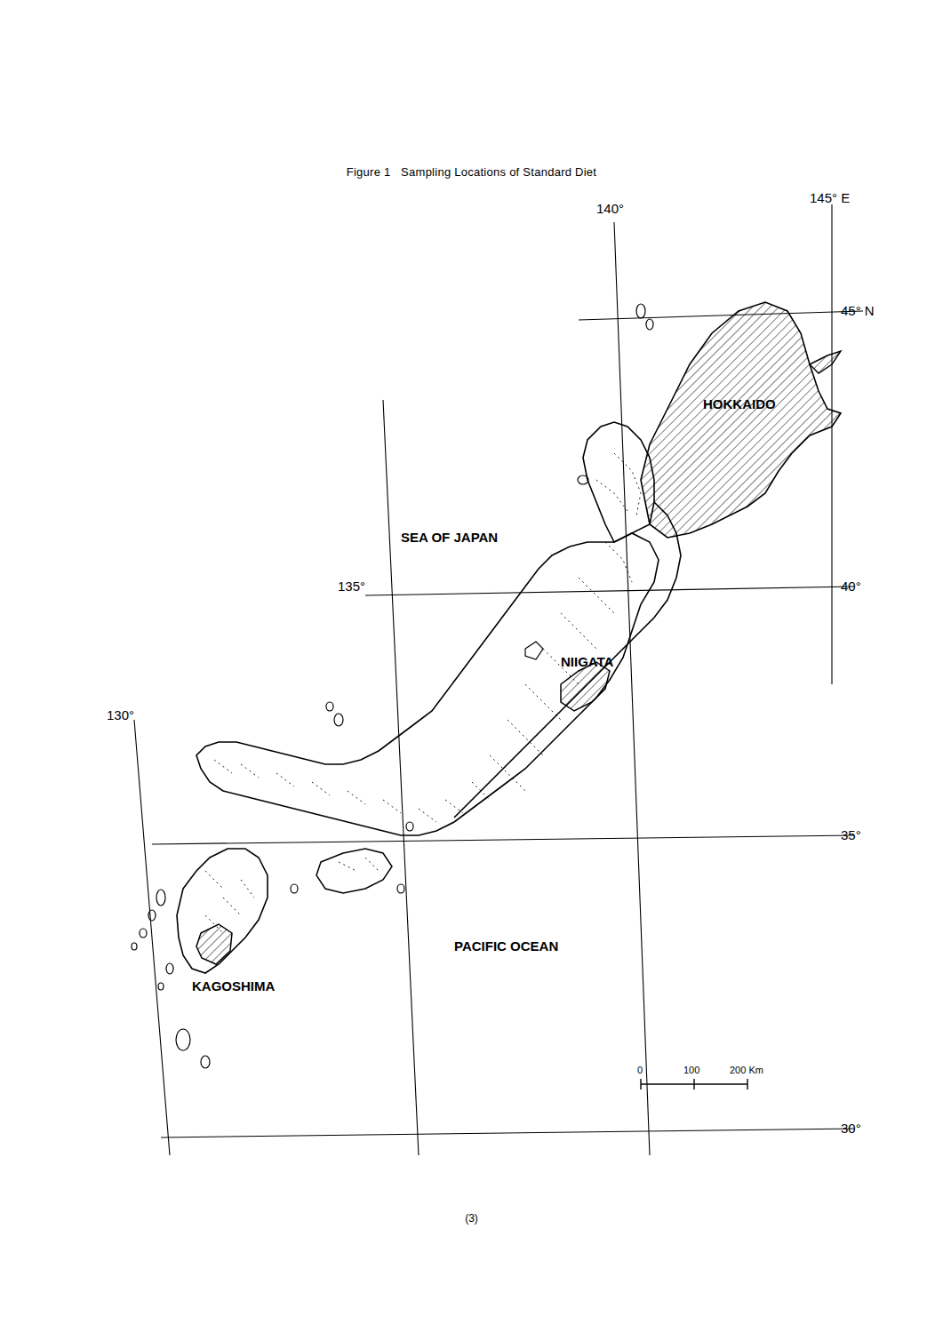Figure 1 Sampling Locations of Standard Diet
140° 145° E 135° 130° 45° N 40° 35° 30° HOKKAIDO NIIGATA KAGOSHIMA SEA OF JAPAN PACIFIC OCEAN 0 100 200 Km
(3)